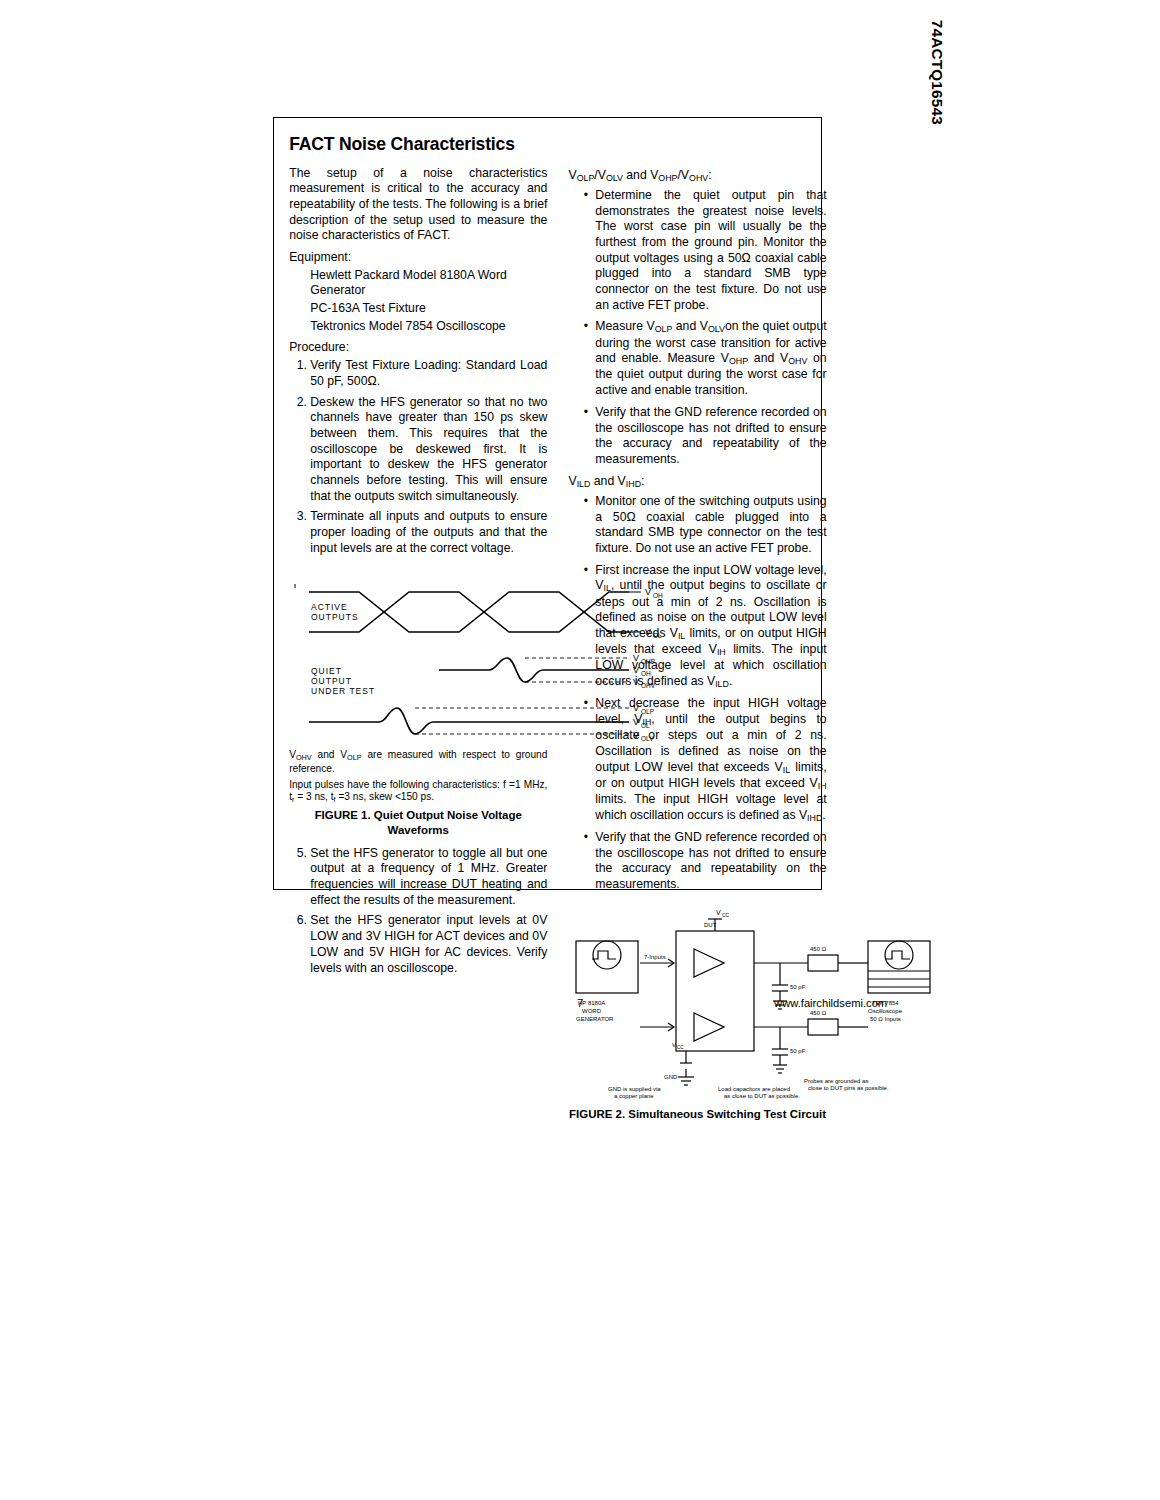74ACTQ16543
FACT Noise Characteristics
The setup of a noise characteristics measurement is critical to the accuracy and repeatability of the tests. The following is a brief description of the setup used to measure the noise characteristics of FACT.
Equipment:
Hewlett Packard Model 8180A Word Generator
PC-163A Test Fixture
Tektronics Model 7854 Oscilloscope
Procedure:
Verify Test Fixture Loading: Standard Load 50 pF, 500Ω.
Deskew the HFS generator so that no two channels have greater than 150 ps skew between them. This requires that the oscilloscope be deskewed first. It is important to deskew the HFS generator channels before testing. This will ensure that the outputs switch simultaneously.
Terminate all inputs and outputs to ensure proper loading of the outputs and that the input levels are at the correct voltage.
V OH V OL ACTIVE OUTPUTS V OHP V OH V OHV V OLP V OL V OLV QUIET OUTPUT UNDER TEST
VOHV and VOLP are measured with respect to ground reference.
Input pulses have the following characteristics: f =1 MHz, tr = 3 ns, tf =3 ns, skew <150 ps.
FIGURE 1. Quiet Output Noise Voltage Waveforms
Set the HFS generator to toggle all but one output at a frequency of 1 MHz. Greater frequencies will increase DUT heating and effect the results of the measurement.
Set the HFS generator input levels at 0V LOW and 3V HIGH for ACT devices and 0V LOW and 5V HIGH for AC devices. Verify levels with an oscilloscope.
VOLP/VOLV and VOHP/VOHV:
Determine the quiet output pin that demonstrates the greatest noise levels. The worst case pin will usually be the furthest from the ground pin. Monitor the output voltages using a 50Ω coaxial cable plugged into a standard SMB type connector on the test fixture. Do not use an active FET probe.
Measure VOLP and VOLVon the quiet output during the worst case transition for active and enable. Measure VOHP and VOHV on the quiet output during the worst case for active and enable transition.
Verify that the GND reference recorded on the oscilloscope has not drifted to ensure the accuracy and repeatability of the measurements.
VILD and VIHD:
Monitor one of the switching outputs using a 50Ω coaxial cable plugged into a standard SMB type connector on the test fixture. Do not use an active FET probe.
First increase the input LOW voltage level, VIL, until the output begins to oscillate or steps out a min of 2 ns. Oscillation is defined as noise on the output LOW level that exceeds VIL limits, or on output HIGH levels that exceed VIH limits. The input LOW voltage level at which oscillation occurs is defined as VILD.
Next decrease the input HIGH voltage level, VIH, until the output begins to oscillate or steps out a min of 2 ns. Oscillation is defined as noise on the output LOW level that exceeds VIL limits, or on output HIGH levels that exceed VIH limits. The input HIGH voltage level at which oscillation occurs is defined as VIHD.
Verify that the GND reference recorded on the oscilloscope has not drifted to ensure the accuracy and repeatability on the measurements.
V CC HP 8180A WORD GENERATOR 7-Inputs DUT 450 Ω 450 Ω 50 pF 50 pF V CC GND TEK 7854 Oscilloscope 50 Ω Inputs Probes are grounded as close to DUT pins as possible. Load capacitors are placed as close to DUT as possible. GND is supplied via a copper plane
FIGURE 2. Simultaneous Switching Test Circuit
7 www.fairchildsemi.com